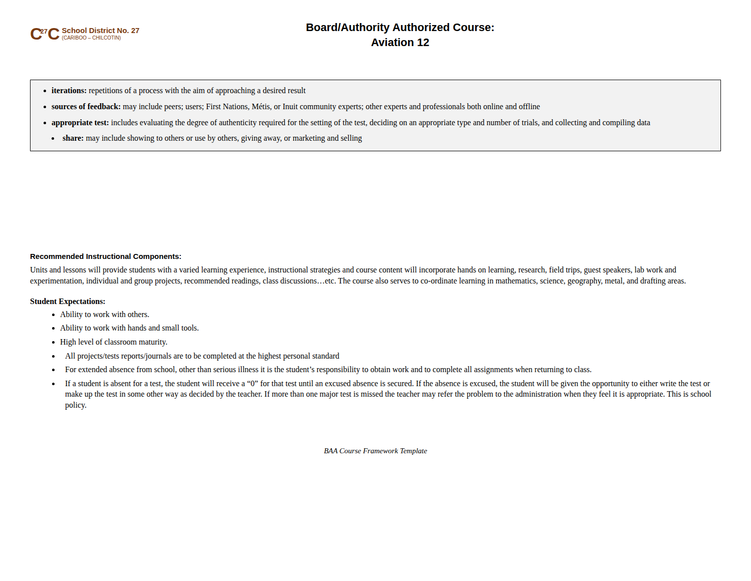C27 C
School District No. 27
(CARIBOO – CHILCOTIN)
Board/Authority Authorized Course:
Aviation 12
iterations: repetitions of a process with the aim of approaching a desired result
sources of feedback: may include peers; users; First Nations, Métis, or Inuit community experts; other experts and professionals both online and offline
appropriate test: includes evaluating the degree of authenticity required for the setting of the test, deciding on an appropriate type and number of trials, and collecting and compiling data
share: may include showing to others or use by others, giving away, or marketing and selling
Recommended Instructional Components:
Units and lessons will provide students with a varied learning experience, instructional strategies and course content will incorporate hands on learning, research, field trips, guest speakers, lab work and experimentation, individual and group projects, recommended readings, class discussions…etc. The course also serves to co-ordinate learning in mathematics, science, geography, metal, and drafting areas.
Student Expectations:
Ability to work with others.
Ability to work with hands and small tools.
High level of classroom maturity.
All projects/tests reports/journals are to be completed at the highest personal standard
For extended absence from school, other than serious illness it is the student’s responsibility to obtain work and to complete all assignments when returning to class.
If a student is absent for a test, the student will receive a “0” for that test until an excused absence is secured. If the absence is excused, the student will be given the opportunity to either write the test or make up the test in some other way as decided by the teacher. If more than one major test is missed the teacher may refer the problem to the administration when they feel it is appropriate. This is school policy.
BAA Course Framework Template